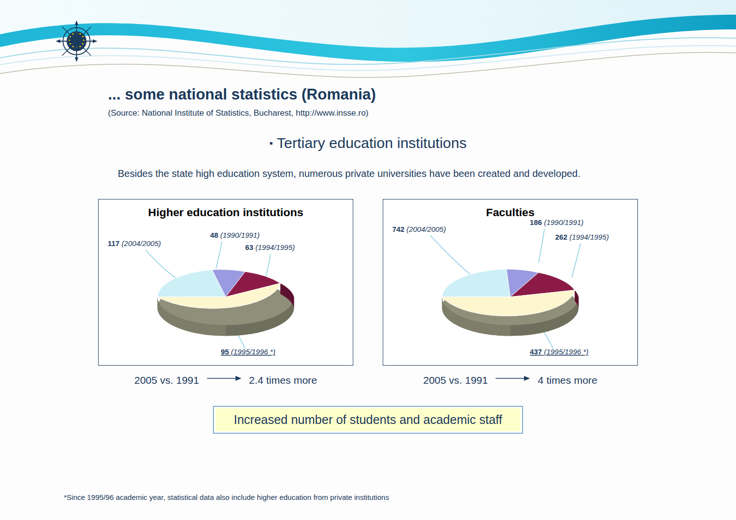... some national statistics (Romania)
(Source: National Institute of Statistics, Bucharest, http://www.insse.ro)
▪Tertiary education institutions
Besides the state high education system, numerous private universities have been created and developed.
Higher education institutions 117 (2004/2005) 48 (1990/1991) 63 (1994/1995) 95 (1995/1996 *)
Faculties 742 (2004/2005) 186 (1990/1991) 262 (1994/1995) 437 (1995/1996 *)
2005 vs. 1991 2.4 times more
2005 vs. 1991 4 times more
Increased number of students and academic staff
*Since 1995/96 academic year, statistical data also include higher education from private institutions